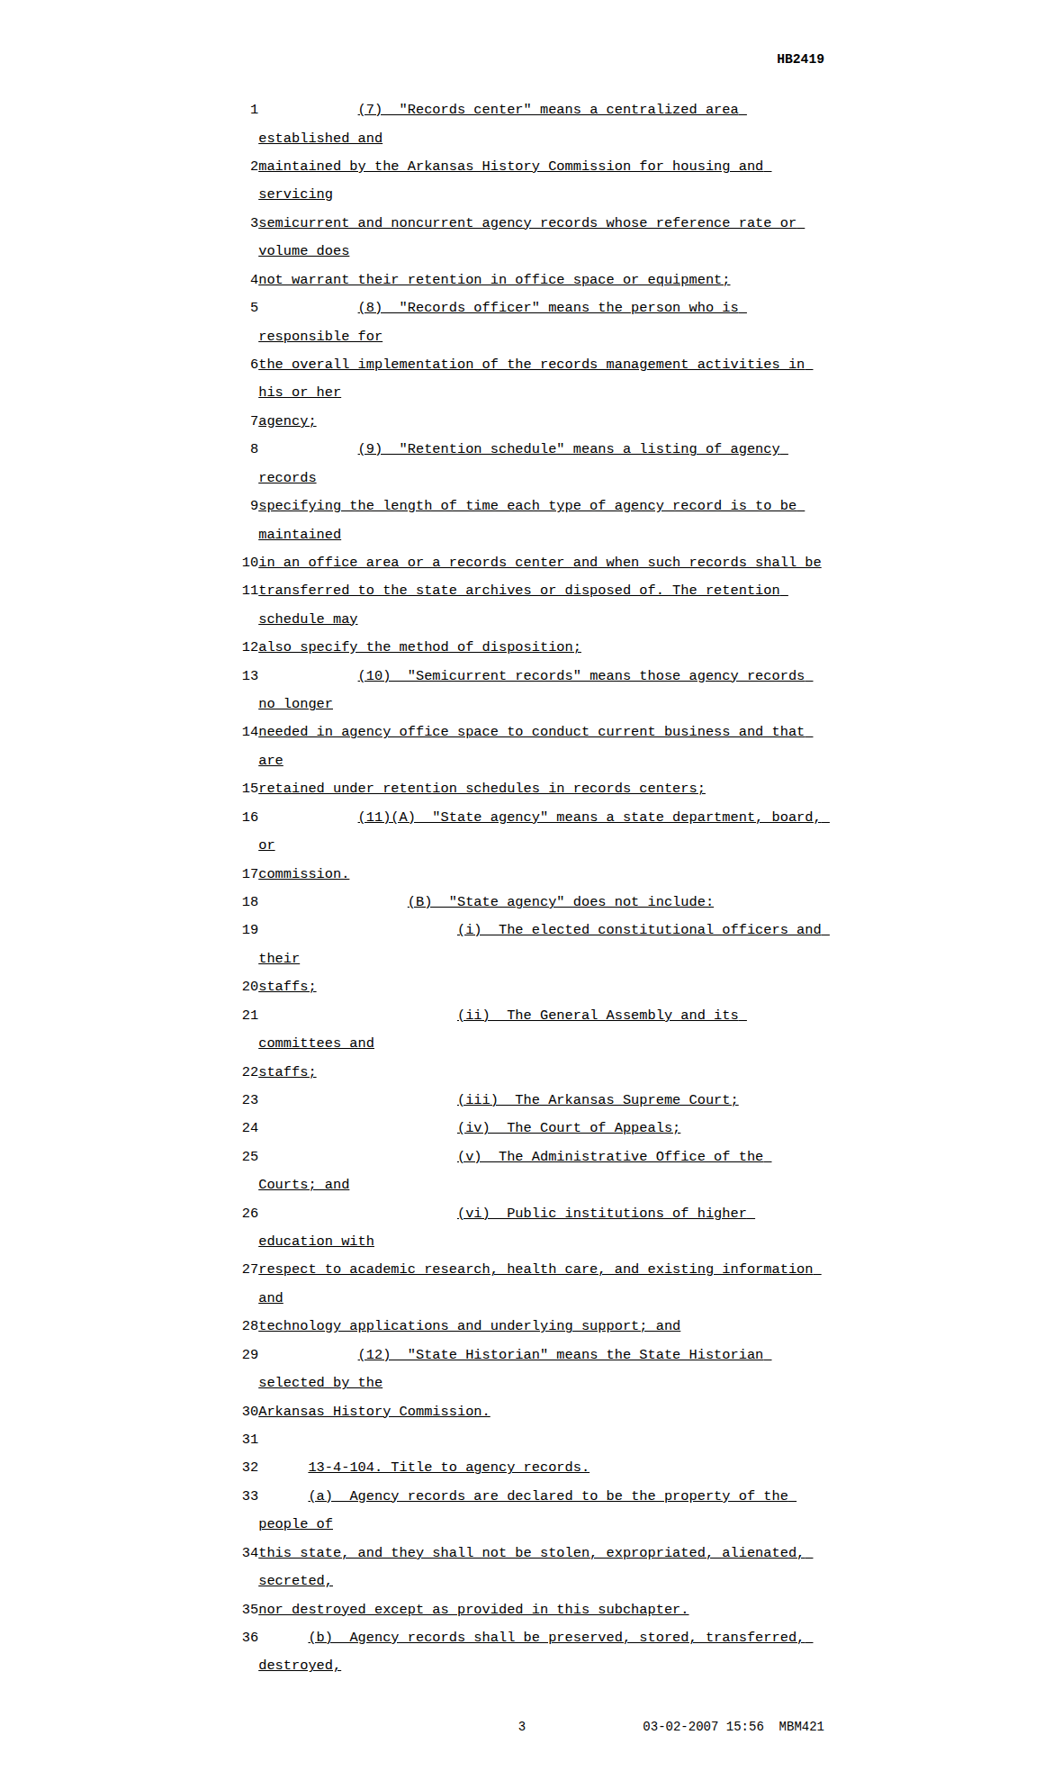HB2419
| 1 | (7) "Records center" means a centralized area established and |
| 2 | maintained by the Arkansas History Commission for housing and servicing |
| 3 | semicurrent and noncurrent agency records whose reference rate or volume does |
| 4 | not warrant their retention in office space or equipment; |
| 5 | (8) "Records officer" means the person who is responsible for |
| 6 | the overall implementation of the records management activities in his or her |
| 7 | agency; |
| 8 | (9) "Retention schedule" means a listing of agency records |
| 9 | specifying the length of time each type of agency record is to be maintained |
| 10 | in an office area or a records center and when such records shall be |
| 11 | transferred to the state archives or disposed of. The retention schedule may |
| 12 | also specify the method of disposition; |
| 13 | (10) "Semicurrent records" means those agency records no longer |
| 14 | needed in agency office space to conduct current business and that are |
| 15 | retained under retention schedules in records centers; |
| 16 | (11)(A) "State agency" means a state department, board, or |
| 17 | commission. |
| 18 | (B) "State agency" does not include: |
| 19 | (i) The elected constitutional officers and their |
| 20 | staffs; |
| 21 | (ii) The General Assembly and its committees and |
| 22 | staffs; |
| 23 | (iii) The Arkansas Supreme Court; |
| 24 | (iv) The Court of Appeals; |
| 25 | (v) The Administrative Office of the Courts; and |
| 26 | (vi) Public institutions of higher education with |
| 27 | respect to academic research, health care, and existing information and |
| 28 | technology applications and underlying support; and |
| 29 | (12) "State Historian" means the State Historian selected by the |
| 30 | Arkansas History Commission. |
| 31 | |
| 32 | 13-4-104. Title to agency records. |
| 33 | (a) Agency records are declared to be the property of the people of |
| 34 | this state, and they shall not be stolen, expropriated, alienated, secreted, |
| 35 | nor destroyed except as provided in this subchapter. |
| 36 | (b) Agency records shall be preserved, stored, transferred, destroyed, |
3 03-02-2007 15:56 MBM421